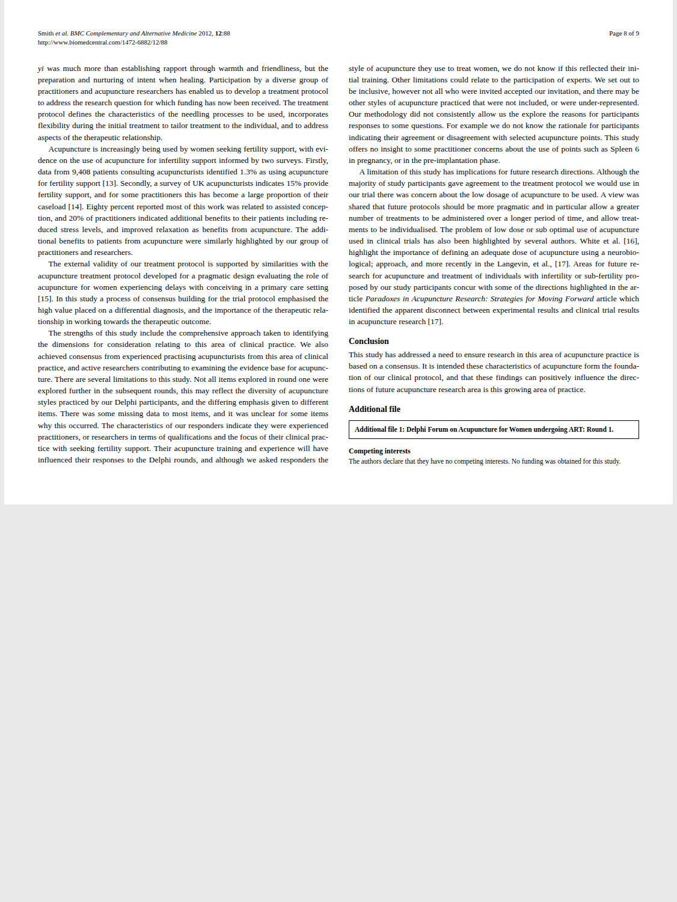Smith et al. BMC Complementary and Alternative Medicine 2012, 12:88
http://www.biomedcentral.com/1472-6882/12/88
Page 8 of 9
yi was much more than establishing rapport through warmth and friendliness, but the preparation and nurturing of intent when healing. Participation by a diverse group of practitioners and acupuncture researchers has enabled us to develop a treatment protocol to address the research question for which funding has now been received. The treatment protocol defines the characteristics of the needling processes to be used, incorporates flexibility during the initial treatment to tailor treatment to the individual, and to address aspects of the therapeutic relationship.
Acupuncture is increasingly being used by women seeking fertility support, with evidence on the use of acupuncture for infertility support informed by two surveys. Firstly, data from 9,408 patients consulting acupuncturists identified 1.3% as using acupuncture for fertility support [13]. Secondly, a survey of UK acupuncturists indicates 15% provide fertility support, and for some practitioners this has become a large proportion of their caseload [14]. Eighty percent reported most of this work was related to assisted conception, and 20% of practitioners indicated additional benefits to their patients including reduced stress levels, and improved relaxation as benefits from acupuncture. The additional benefits to patients from acupuncture were similarly highlighted by our group of practitioners and researchers.
The external validity of our treatment protocol is supported by similarities with the acupuncture treatment protocol developed for a pragmatic design evaluating the role of acupuncture for women experiencing delays with conceiving in a primary care setting [15]. In this study a process of consensus building for the trial protocol emphasised the high value placed on a differential diagnosis, and the importance of the therapeutic relationship in working towards the therapeutic outcome.
The strengths of this study include the comprehensive approach taken to identifying the dimensions for consideration relating to this area of clinical practice. We also achieved consensus from experienced practising acupuncturists from this area of clinical practice, and active researchers contributing to examining the evidence base for acupuncture. There are several limitations to this study. Not all items explored in round one were explored further in the subsequent rounds, this may reflect the diversity of acupuncture styles practiced by our Delphi participants, and the differing emphasis given to different items. There was some missing data to most items, and it was unclear for some items why this occurred. The characteristics of our responders indicate they were experienced practitioners, or researchers in terms of qualifications and the focus of their clinical practice with seeking fertility support. Their acupuncture training and experience will have influenced their responses to the Delphi rounds, and although we asked responders the style of acupuncture they use to treat women, we do not know if this reflected their initial training. Other limitations could relate to the participation of experts. We set out to be inclusive, however not all who were invited accepted our invitation, and there may be other styles of acupuncture practiced that were not included, or were under-represented. Our methodology did not consistently allow us the explore the reasons for participants responses to some questions. For example we do not know the rationale for participants indicating their agreement or disagreement with selected acupuncture points. This study offers no insight to some practitioner concerns about the use of points such as Spleen 6 in pregnancy, or in the pre-implantation phase.
A limitation of this study has implications for future research directions. Although the majority of study participants gave agreement to the treatment protocol we would use in our trial there was concern about the low dosage of acupuncture to be used. A view was shared that future protocols should be more pragmatic and in particular allow a greater number of treatments to be administered over a longer period of time, and allow treatments to be individualised. The problem of low dose or sub optimal use of acupuncture used in clinical trials has also been highlighted by several authors. White et al. [16], highlight the importance of defining an adequate dose of acupuncture using a neurobiological; approach, and more recently in the Langevin, et al., [17]. Areas for future research for acupuncture and treatment of individuals with infertility or sub-fertility proposed by our study participants concur with some of the directions highlighted in the article Paradoxes in Acupuncture Research: Strategies for Moving Forward article which identified the apparent disconnect between experimental results and clinical trial results in acupuncture research [17].
Conclusion
This study has addressed a need to ensure research in this area of acupuncture practice is based on a consensus. It is intended these characteristics of acupuncture form the foundation of our clinical protocol, and that these findings can positively influence the directions of future acupuncture research area is this growing area of practice.
Additional file
Additional file 1: Delphi Forum on Acupuncture for Women undergoing ART: Round 1.
Competing interests
The authors declare that they have no competing interests. No funding was obtained for this study.